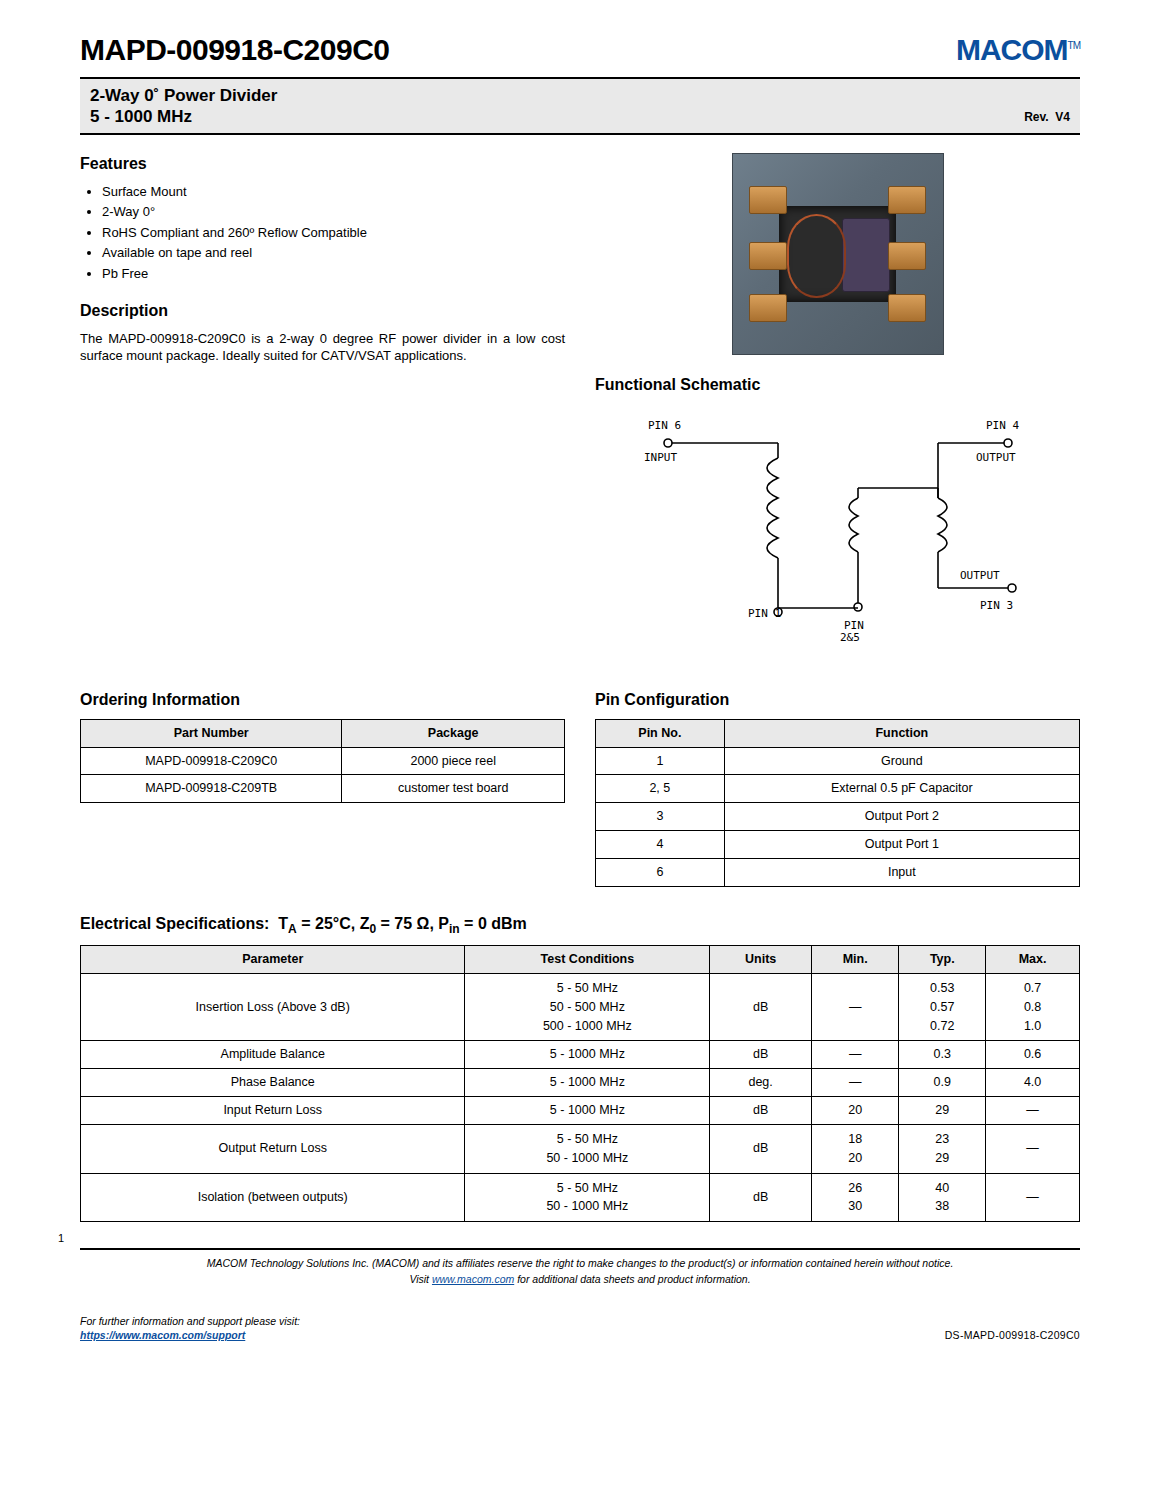MAPD-009918-C209C0
MACOMTM
2-Way 0˚ Power Divider
5 - 1000 MHz
Rev. V4
Features
Surface Mount
2-Way 0°
RoHS Compliant and 260º Reflow Compatible
Available on tape and reel
Pb Free
Description
The MAPD-009918-C209C0 is a 2-way 0 degree RF power divider in a low cost surface mount package. Ideally suited for CATV/VSAT applications.
Functional Schematic
PIN 6 INPUT PIN 4 OUTPUT PIN 1 PIN 2&5 OUTPUT PIN 3
Ordering Information
| Part Number | Package |
| --- | --- |
| MAPD-009918-C209C0 | 2000 piece reel |
| MAPD-009918-C209TB | customer test board |
Pin Configuration
| Pin No. | Function |
| --- | --- |
| 1 | Ground |
| 2, 5 | External 0.5 pF Capacitor |
| 3 | Output Port 2 |
| 4 | Output Port 1 |
| 6 | Input |
Electrical Specifications: TA = 25°C, Z0 = 75 Ω, Pin = 0 dBm
| Parameter | Test Conditions | Units | Min. | Typ. | Max. |
| --- | --- | --- | --- | --- | --- |
| Insertion Loss (Above 3 dB) | 5 - 50 MHz 50 - 500 MHz 500 - 1000 MHz | dB | — | 0.53 0.57 0.72 | 0.7 0.8 1.0 |
| Amplitude Balance | 5 - 1000 MHz | dB | — | 0.3 | 0.6 |
| Phase Balance | 5 - 1000 MHz | deg. | — | 0.9 | 4.0 |
| Input Return Loss | 5 - 1000 MHz | dB | 20 | 29 | — |
| Output Return Loss | 5 - 50 MHz 50 - 1000 MHz | dB | 18 20 | 23 29 | — |
| Isolation (between outputs) | 5 - 50 MHz 50 - 1000 MHz | dB | 26 30 | 40 38 | — |
1
MACOM Technology Solutions Inc. (MACOM) and its affiliates reserve the right to make changes to the product(s) or information contained herein without notice.
Visit www.macom.com for additional data sheets and product information.
For further information and support please visit:
https://www.macom.com/support
DS-MAPD-009918-C209C0